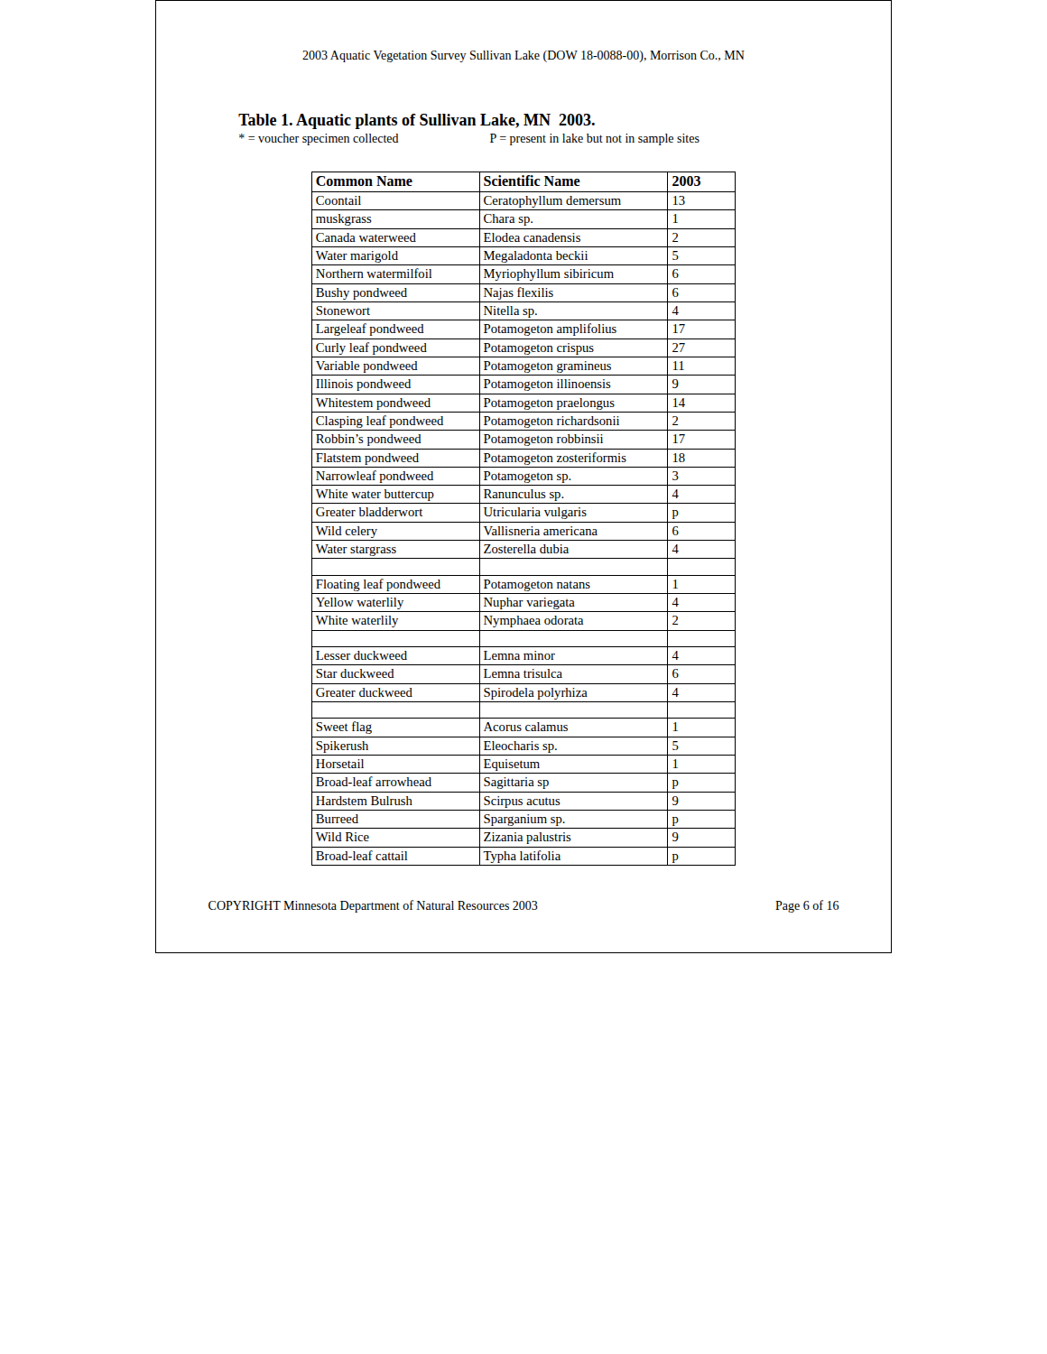2003 Aquatic Vegetation Survey Sullivan Lake (DOW 18-0088-00), Morrison Co., MN
Table 1. Aquatic plants of Sullivan Lake, MN 2003.
* = voucher specimen collected P = present in lake but not in sample sites
| Common Name | Scientific Name | 2003 |
| --- | --- | --- |
| Coontail | Ceratophyllum demersum | 13 |
| muskgrass | Chara sp. | 1 |
| Canada waterweed | Elodea canadensis | 2 |
| Water marigold | Megaladonta beckii | 5 |
| Northern watermilfoil | Myriophyllum sibiricum | 6 |
| Bushy pondweed | Najas flexilis | 6 |
| Stonewort | Nitella sp. | 4 |
| Largeleaf pondweed | Potamogeton amplifolius | 17 |
| Curly leaf pondweed | Potamogeton crispus | 27 |
| Variable pondweed | Potamogeton gramineus | 11 |
| Illinois pondweed | Potamogeton illinoensis | 9 |
| Whitestem pondweed | Potamogeton praelongus | 14 |
| Clasping leaf pondweed | Potamogeton richardsonii | 2 |
| Robbin’s pondweed | Potamogeton robbinsii | 17 |
| Flatstem pondweed | Potamogeton zosteriformis | 18 |
| Narrowleaf pondweed | Potamogeton sp. | 3 |
| White water buttercup | Ranunculus sp. | 4 |
| Greater bladderwort | Utricularia vulgaris | p |
| Wild celery | Vallisneria americana | 6 |
| Water stargrass | Zosterella dubia | 4 |
| Floating leaf pondweed | Potamogeton natans | 1 |
| Yellow waterlily | Nuphar variegata | 4 |
| White waterlily | Nymphaea odorata | 2 |
| Lesser duckweed | Lemna minor | 4 |
| Star duckweed | Lemna trisulca | 6 |
| Greater duckweed | Spirodela polyrhiza | 4 |
| Sweet flag | Acorus calamus | 1 |
| Spikerush | Eleocharis sp. | 5 |
| Horsetail | Equisetum | 1 |
| Broad-leaf arrowhead | Sagittaria sp | p |
| Hardstem Bulrush | Scirpus acutus | 9 |
| Burreed | Sparganium sp. | p |
| Wild Rice | Zizania palustris | 9 |
| Broad-leaf cattail | Typha latifolia | p |
COPYRIGHT Minnesota Department of Natural Resources 2003 Page 6 of 16